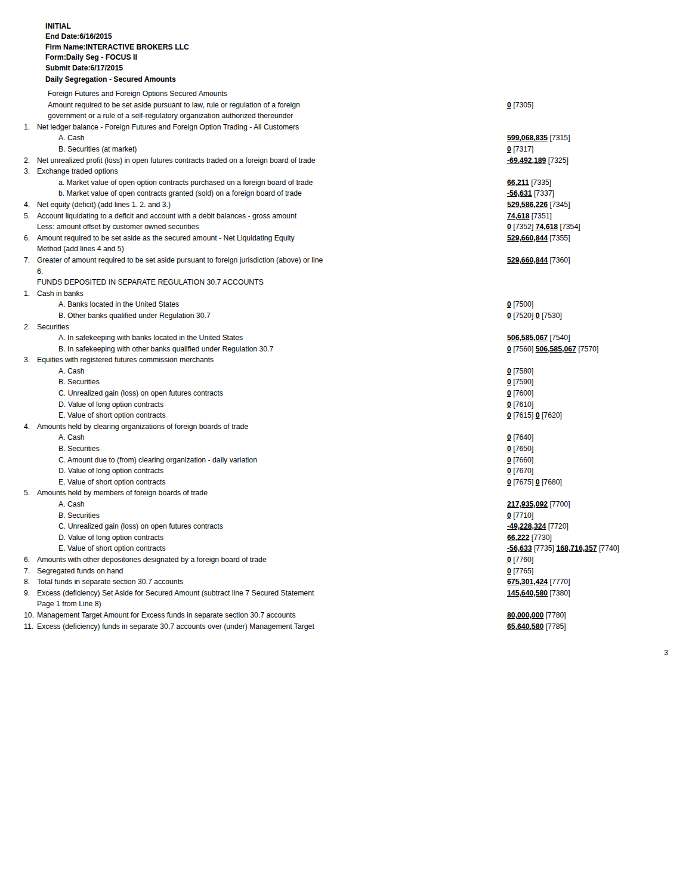INITIAL
End Date:6/16/2015
Firm Name:INTERACTIVE BROKERS LLC
Form:Daily Seg - FOCUS II
Submit Date:6/17/2015
Daily Segregation - Secured Amounts
| | Foreign Futures and Foreign Options Secured Amounts | |
| | Amount required to be set aside pursuant to law, rule or regulation of a foreign | 0 [7305] |
| | government or a rule of a self-regulatory organization authorized thereunder | |
| 1. | Net ledger balance - Foreign Futures and Foreign Option Trading - All Customers | |
| | A. Cash | 599,068,835 [7315] |
| | B. Securities (at market) | 0 [7317] |
| 2. | Net unrealized profit (loss) in open futures contracts traded on a foreign board of trade | -69,492,189 [7325] |
| 3. | Exchange traded options | |
| | a. Market value of open option contracts purchased on a foreign board of trade | 66,211 [7335] |
| | b. Market value of open contracts granted (sold) on a foreign board of trade | -56,631 [7337] |
| 4. | Net equity (deficit) (add lines 1. 2. and 3.) | 529,586,226 [7345] |
| 5. | Account liquidating to a deficit and account with a debit balances - gross amount | 74,618 [7351] |
| | Less: amount offset by customer owned securities | 0 [7352] 74,618 [7354] |
| 6. | Amount required to be set aside as the secured amount - Net Liquidating Equity | 529,660,844 [7355] |
| | Method (add lines 4 and 5) | |
| 7. | Greater of amount required to be set aside pursuant to foreign jurisdiction (above) or line | 529,660,844 [7360] |
| | 6. | |
| | FUNDS DEPOSITED IN SEPARATE REGULATION 30.7 ACCOUNTS | |
| 1. | Cash in banks | |
| | A. Banks located in the United States | 0 [7500] |
| | B. Other banks qualified under Regulation 30.7 | 0 [7520] 0 [7530] |
| 2. | Securities | |
| | A. In safekeeping with banks located in the United States | 506,585,067 [7540] |
| | B. In safekeeping with other banks qualified under Regulation 30.7 | 0 [7560] 506,585,067 [7570] |
| 3. | Equities with registered futures commission merchants | |
| | A. Cash | 0 [7580] |
| | B. Securities | 0 [7590] |
| | C. Unrealized gain (loss) on open futures contracts | 0 [7600] |
| | D. Value of long option contracts | 0 [7610] |
| | E. Value of short option contracts | 0 [7615] 0 [7620] |
| 4. | Amounts held by clearing organizations of foreign boards of trade | |
| | A. Cash | 0 [7640] |
| | B. Securities | 0 [7650] |
| | C. Amount due to (from) clearing organization - daily variation | 0 [7660] |
| | D. Value of long option contracts | 0 [7670] |
| | E. Value of short option contracts | 0 [7675] 0 [7680] |
| 5. | Amounts held by members of foreign boards of trade | |
| | A. Cash | 217,935,092 [7700] |
| | B. Securities | 0 [7710] |
| | C. Unrealized gain (loss) on open futures contracts | -49,228,324 [7720] |
| | D. Value of long option contracts | 66,222 [7730] |
| | E. Value of short option contracts | -56,633 [7735] 168,716,357 [7740] |
| 6. | Amounts with other depositories designated by a foreign board of trade | 0 [7760] |
| 7. | Segregated funds on hand | 0 [7765] |
| 8. | Total funds in separate section 30.7 accounts | 675,301,424 [7770] |
| 9. | Excess (deficiency) Set Aside for Secured Amount (subtract line 7 Secured Statement | 145,640,580 [7380] |
| | Page 1 from Line 8) | |
| 10. | Management Target Amount for Excess funds in separate section 30.7 accounts | 80,000,000 [7780] |
| 11. | Excess (deficiency) funds in separate 30.7 accounts over (under) Management Target | 65,640,580 [7785] |
3